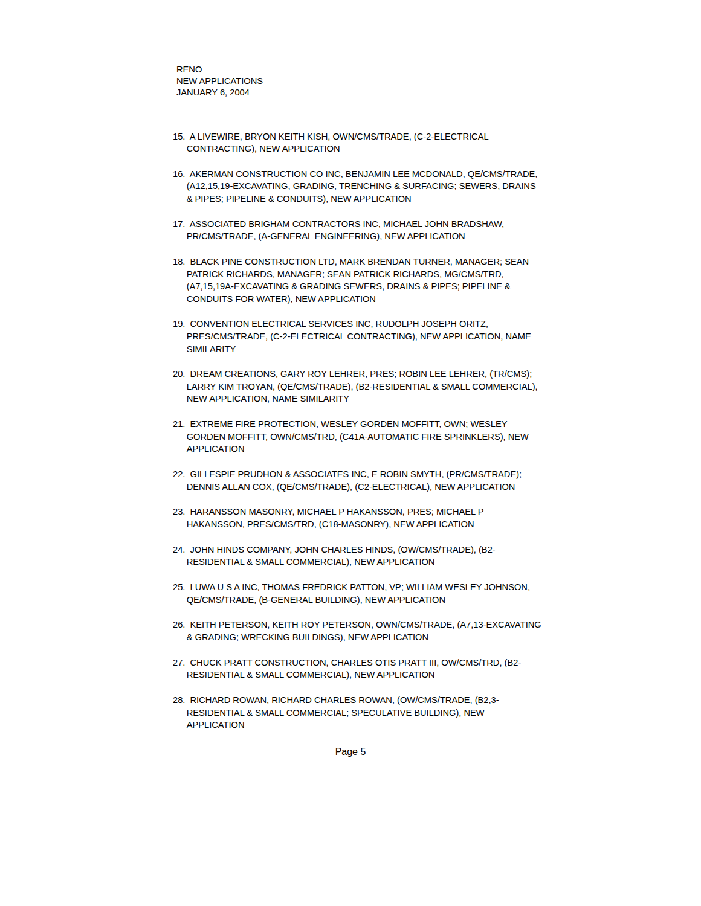RENO
NEW APPLICATIONS
JANUARY 6, 2004
15. A LIVEWIRE, BRYON KEITH KISH, OWN/CMS/TRADE, (C-2-ELECTRICAL CONTRACTING), NEW APPLICATION
16. AKERMAN CONSTRUCTION CO INC, BENJAMIN LEE MCDONALD, QE/CMS/TRADE, (A12,15,19-EXCAVATING, GRADING, TRENCHING & SURFACING; SEWERS, DRAINS & PIPES; PIPELINE & CONDUITS), NEW APPLICATION
17. ASSOCIATED BRIGHAM CONTRACTORS INC, MICHAEL JOHN BRADSHAW, PR/CMS/TRADE, (A-GENERAL ENGINEERING), NEW APPLICATION
18. BLACK PINE CONSTRUCTION LTD, MARK BRENDAN TURNER, MANAGER; SEAN PATRICK RICHARDS, MANAGER; SEAN PATRICK RICHARDS, MG/CMS/TRD, (A7,15,19A-EXCAVATING & GRADING SEWERS, DRAINS & PIPES; PIPELINE & CONDUITS FOR WATER), NEW APPLICATION
19. CONVENTION ELECTRICAL SERVICES INC, RUDOLPH JOSEPH ORITZ, PRES/CMS/TRADE, (C-2-ELECTRICAL CONTRACTING), NEW APPLICATION, NAME SIMILARITY
20. DREAM CREATIONS, GARY ROY LEHRER, PRES; ROBIN LEE LEHRER, (TR/CMS); LARRY KIM TROYAN, (QE/CMS/TRADE), (B2-RESIDENTIAL & SMALL COMMERCIAL), NEW APPLICATION, NAME SIMILARITY
21. EXTREME FIRE PROTECTION, WESLEY GORDEN MOFFITT, OWN; WESLEY GORDEN MOFFITT, OWN/CMS/TRD, (C41A-AUTOMATIC FIRE SPRINKLERS), NEW APPLICATION
22. GILLESPIE PRUDHON & ASSOCIATES INC, E ROBIN SMYTH, (PR/CMS/TRADE); DENNIS ALLAN COX, (QE/CMS/TRADE), (C2-ELECTRICAL), NEW APPLICATION
23. HARANSSON MASONRY, MICHAEL P HAKANSSON, PRES; MICHAEL P HAKANSSON, PRES/CMS/TRD, (C18-MASONRY), NEW APPLICATION
24. JOHN HINDS COMPANY, JOHN CHARLES HINDS, (OW/CMS/TRADE), (B2-RESIDENTIAL & SMALL COMMERCIAL), NEW APPLICATION
25. LUWA U S A INC, THOMAS FREDRICK PATTON, VP; WILLIAM WESLEY JOHNSON, QE/CMS/TRADE, (B-GENERAL BUILDING), NEW APPLICATION
26. KEITH PETERSON, KEITH ROY PETERSON, OWN/CMS/TRADE, (A7,13-EXCAVATING & GRADING; WRECKING BUILDINGS), NEW APPLICATION
27. CHUCK PRATT CONSTRUCTION, CHARLES OTIS PRATT III, OW/CMS/TRD, (B2-RESIDENTIAL & SMALL COMMERCIAL), NEW APPLICATION
28. RICHARD ROWAN, RICHARD CHARLES ROWAN, (OW/CMS/TRADE, (B2,3-RESIDENTIAL & SMALL COMMERCIAL; SPECULATIVE BUILDING), NEW APPLICATION
Page 5